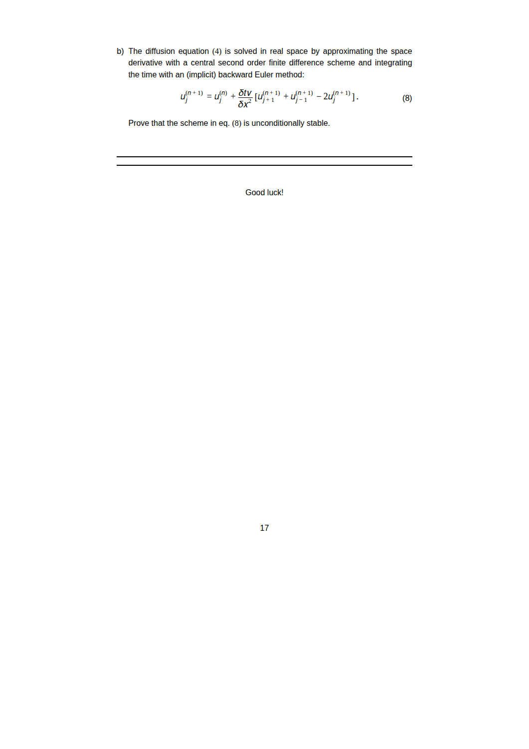b)
The diffusion equation (4) is solved in real space by approximating the space derivative with a central second order finite difference scheme and integrating the time with an (implicit) backward Euler method:
uj(n+1) = uj(n) + δtν δx2 [ uj+1(n+1) + uj−1(n+1) − 2 uj(n+1) ] .
(8)
Prove that the scheme in eq. (8) is unconditionally stable.
Good luck!
17